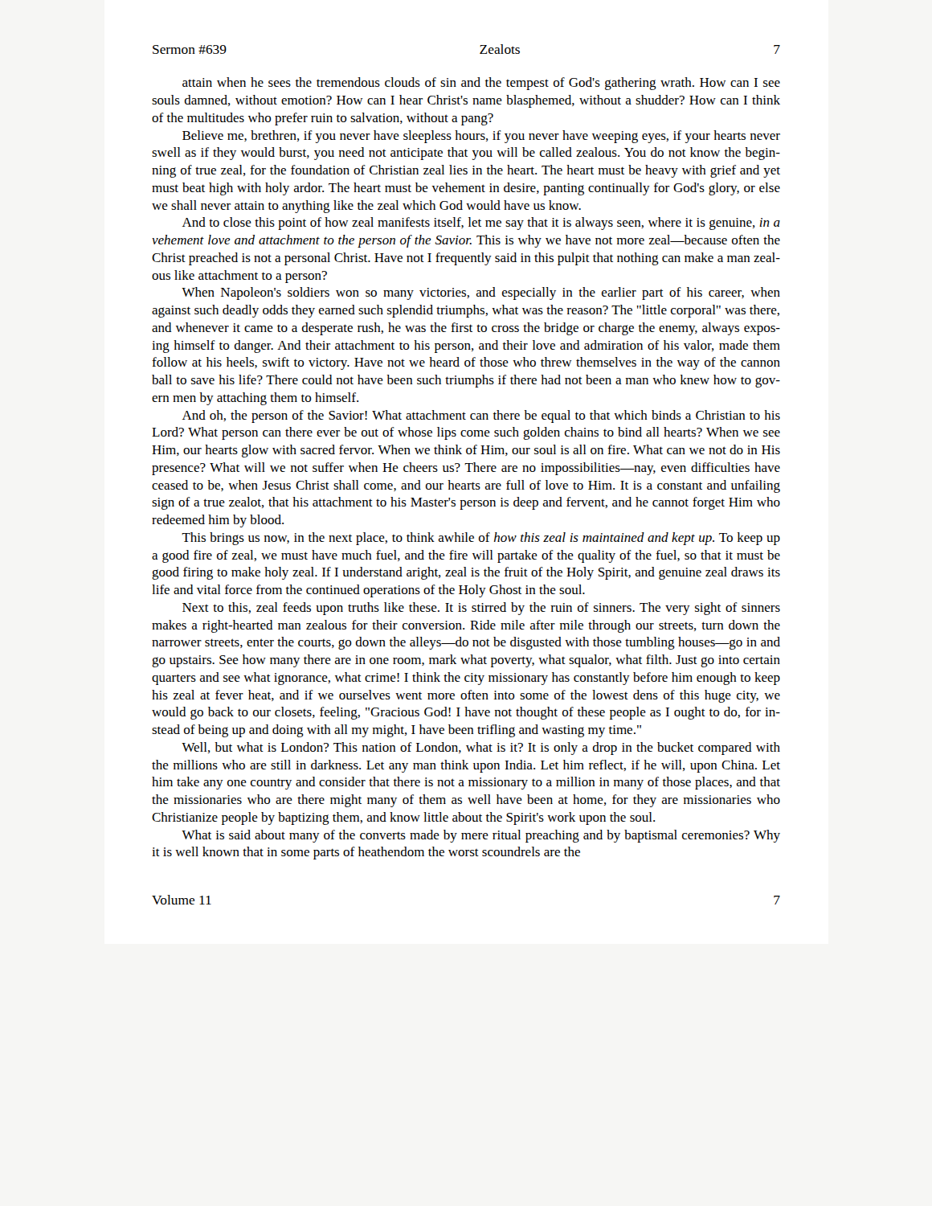Sermon #639 Zealots 7
attain when he sees the tremendous clouds of sin and the tempest of God's gathering wrath. How can I see souls damned, without emotion? How can I hear Christ's name blasphemed, without a shudder? How can I think of the multitudes who prefer ruin to salvation, without a pang?
Believe me, brethren, if you never have sleepless hours, if you never have weeping eyes, if your hearts never swell as if they would burst, you need not anticipate that you will be called zealous. You do not know the beginning of true zeal, for the foundation of Christian zeal lies in the heart. The heart must be heavy with grief and yet must beat high with holy ardor. The heart must be vehement in desire, panting continually for God's glory, or else we shall never attain to anything like the zeal which God would have us know.
And to close this point of how zeal manifests itself, let me say that it is always seen, where it is genuine, in a vehement love and attachment to the person of the Savior. This is why we have not more zeal—because often the Christ preached is not a personal Christ. Have not I frequently said in this pulpit that nothing can make a man zealous like attachment to a person?
When Napoleon's soldiers won so many victories, and especially in the earlier part of his career, when against such deadly odds they earned such splendid triumphs, what was the reason? The "little corporal" was there, and whenever it came to a desperate rush, he was the first to cross the bridge or charge the enemy, always exposing himself to danger. And their attachment to his person, and their love and admiration of his valor, made them follow at his heels, swift to victory. Have not we heard of those who threw themselves in the way of the cannon ball to save his life? There could not have been such triumphs if there had not been a man who knew how to govern men by attaching them to himself.
And oh, the person of the Savior! What attachment can there be equal to that which binds a Christian to his Lord? What person can there ever be out of whose lips come such golden chains to bind all hearts? When we see Him, our hearts glow with sacred fervor. When we think of Him, our soul is all on fire. What can we not do in His presence? What will we not suffer when He cheers us? There are no impossibilities—nay, even difficulties have ceased to be, when Jesus Christ shall come, and our hearts are full of love to Him. It is a constant and unfailing sign of a true zealot, that his attachment to his Master's person is deep and fervent, and he cannot forget Him who redeemed him by blood.
This brings us now, in the next place, to think awhile of how this zeal is maintained and kept up. To keep up a good fire of zeal, we must have much fuel, and the fire will partake of the quality of the fuel, so that it must be good firing to make holy zeal. If I understand aright, zeal is the fruit of the Holy Spirit, and genuine zeal draws its life and vital force from the continued operations of the Holy Ghost in the soul.
Next to this, zeal feeds upon truths like these. It is stirred by the ruin of sinners. The very sight of sinners makes a right-hearted man zealous for their conversion. Ride mile after mile through our streets, turn down the narrower streets, enter the courts, go down the alleys—do not be disgusted with those tumbling houses—go in and go upstairs. See how many there are in one room, mark what poverty, what squalor, what filth. Just go into certain quarters and see what ignorance, what crime! I think the city missionary has constantly before him enough to keep his zeal at fever heat, and if we ourselves went more often into some of the lowest dens of this huge city, we would go back to our closets, feeling, "Gracious God! I have not thought of these people as I ought to do, for instead of being up and doing with all my might, I have been trifling and wasting my time."
Well, but what is London? This nation of London, what is it? It is only a drop in the bucket compared with the millions who are still in darkness. Let any man think upon India. Let him reflect, if he will, upon China. Let him take any one country and consider that there is not a missionary to a million in many of those places, and that the missionaries who are there might many of them as well have been at home, for they are missionaries who Christianize people by baptizing them, and know little about the Spirit's work upon the soul.
What is said about many of the converts made by mere ritual preaching and by baptismal ceremonies? Why it is well known that in some parts of heathendom the worst scoundrels are the
Volume 11 7